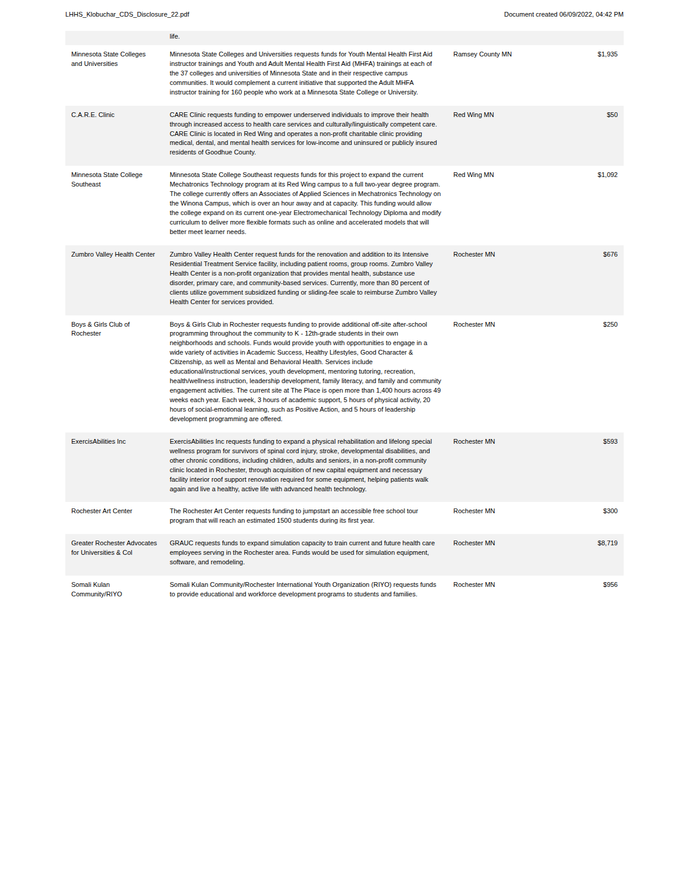LHHS_Klobuchar_CDS_Disclosure_22.pdf
Document created 06/09/2022, 04:42 PM
| | life. | | |
| Minnesota State Colleges and Universities | Minnesota State Colleges and Universities requests funds for Youth Mental Health First Aid instructor trainings and Youth and Adult Mental Health First Aid (MHFA) trainings at each of the 37 colleges and universities of Minnesota State and in their respective campus communities. It would complement a current initiative that supported the Adult MHFA instructor training for 160 people who work at a Minnesota State College or University. | Ramsey County MN | $1,935 |
| C.A.R.E. Clinic | CARE Clinic requests funding to empower underserved individuals to improve their health through increased access to health care services and culturally/linguistically competent care. CARE Clinic is located in Red Wing and operates a non-profit charitable clinic providing medical, dental, and mental health services for low-income and uninsured or publicly insured residents of Goodhue County. | Red Wing MN | $50 |
| Minnesota State College Southeast | Minnesota State College Southeast requests funds for this project to expand the current Mechatronics Technology program at its Red Wing campus to a full two-year degree program. The college currently offers an Associates of Applied Sciences in Mechatronics Technology on the Winona Campus, which is over an hour away and at capacity. This funding would allow the college expand on its current one-year Electromechanical Technology Diploma and modify curriculum to deliver more flexible formats such as online and accelerated models that will better meet learner needs. | Red Wing MN | $1,092 |
| Zumbro Valley Health Center | Zumbro Valley Health Center request funds for the renovation and addition to its Intensive Residential Treatment Service facility, including patient rooms, group rooms. Zumbro Valley Health Center is a non-profit organization that provides mental health, substance use disorder, primary care, and community-based services. Currently, more than 80 percent of clients utilize government subsidized funding or sliding-fee scale to reimburse Zumbro Valley Health Center for services provided. | Rochester MN | $676 |
| Boys & Girls Club of Rochester | Boys & Girls Club in Rochester requests funding to provide additional off-site after-school programming throughout the community to K - 12th-grade students in their own neighborhoods and schools. Funds would provide youth with opportunities to engage in a wide variety of activities in Academic Success, Healthy Lifestyles, Good Character & Citizenship, as well as Mental and Behavioral Health. Services include educational/instructional services, youth development, mentoring tutoring, recreation, health/wellness instruction, leadership development, family literacy, and family and community engagement activities. The current site at The Place is open more than 1,400 hours across 49 weeks each year. Each week, 3 hours of academic support, 5 hours of physical activity, 20 hours of social-emotional learning, such as Positive Action, and 5 hours of leadership development programming are offered. | Rochester MN | $250 |
| ExercisAbilities Inc | ExercisAbilities Inc requests funding to expand a physical rehabilitation and lifelong special wellness program for survivors of spinal cord injury, stroke, developmental disabilities, and other chronic conditions, including children, adults and seniors, in a non-profit community clinic located in Rochester, through acquisition of new capital equipment and necessary facility interior roof support renovation required for some equipment, helping patients walk again and live a healthy, active life with advanced health technology. | Rochester MN | $593 |
| Rochester Art Center | The Rochester Art Center requests funding to jumpstart an accessible free school tour program that will reach an estimated 1500 students during its first year. | Rochester MN | $300 |
| Greater Rochester Advocates for Universities & Col | GRAUC requests funds to expand simulation capacity to train current and future health care employees serving in the Rochester area. Funds would be used for simulation equipment, software, and remodeling. | Rochester MN | $8,719 |
| Somali Kulan Community/RIYO | Somali Kulan Community/Rochester International Youth Organization (RIYO) requests funds to provide educational and workforce development programs to students and families. | Rochester MN | $956 |